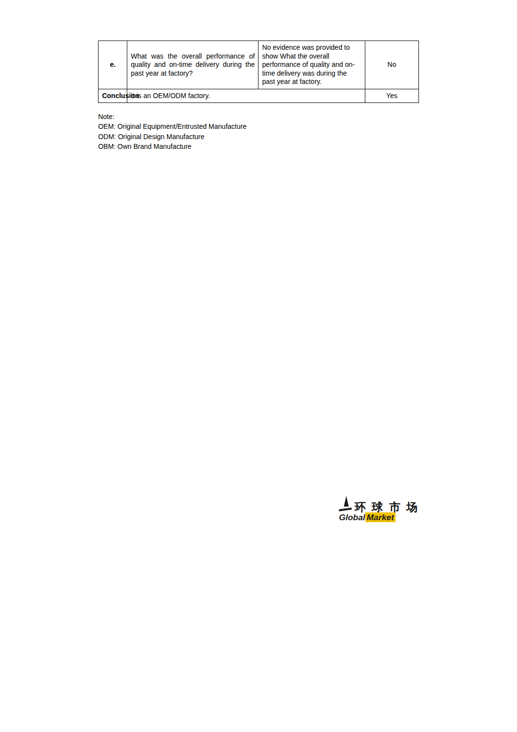| e. | What was the overall performance of quality and on-time delivery during the past year at factory? | No evidence was provided to show What the overall performance of quality and on-time delivery was during the past year at factory. | No |
| Conclusion | It is an OEM/ODM factory. | Yes |
Note:
OEM: Original Equipment/Entrusted Manufacture
ODM: Original Design Manufacture
OBM: Own Brand Manufacture
环 球 市 场
Global Market